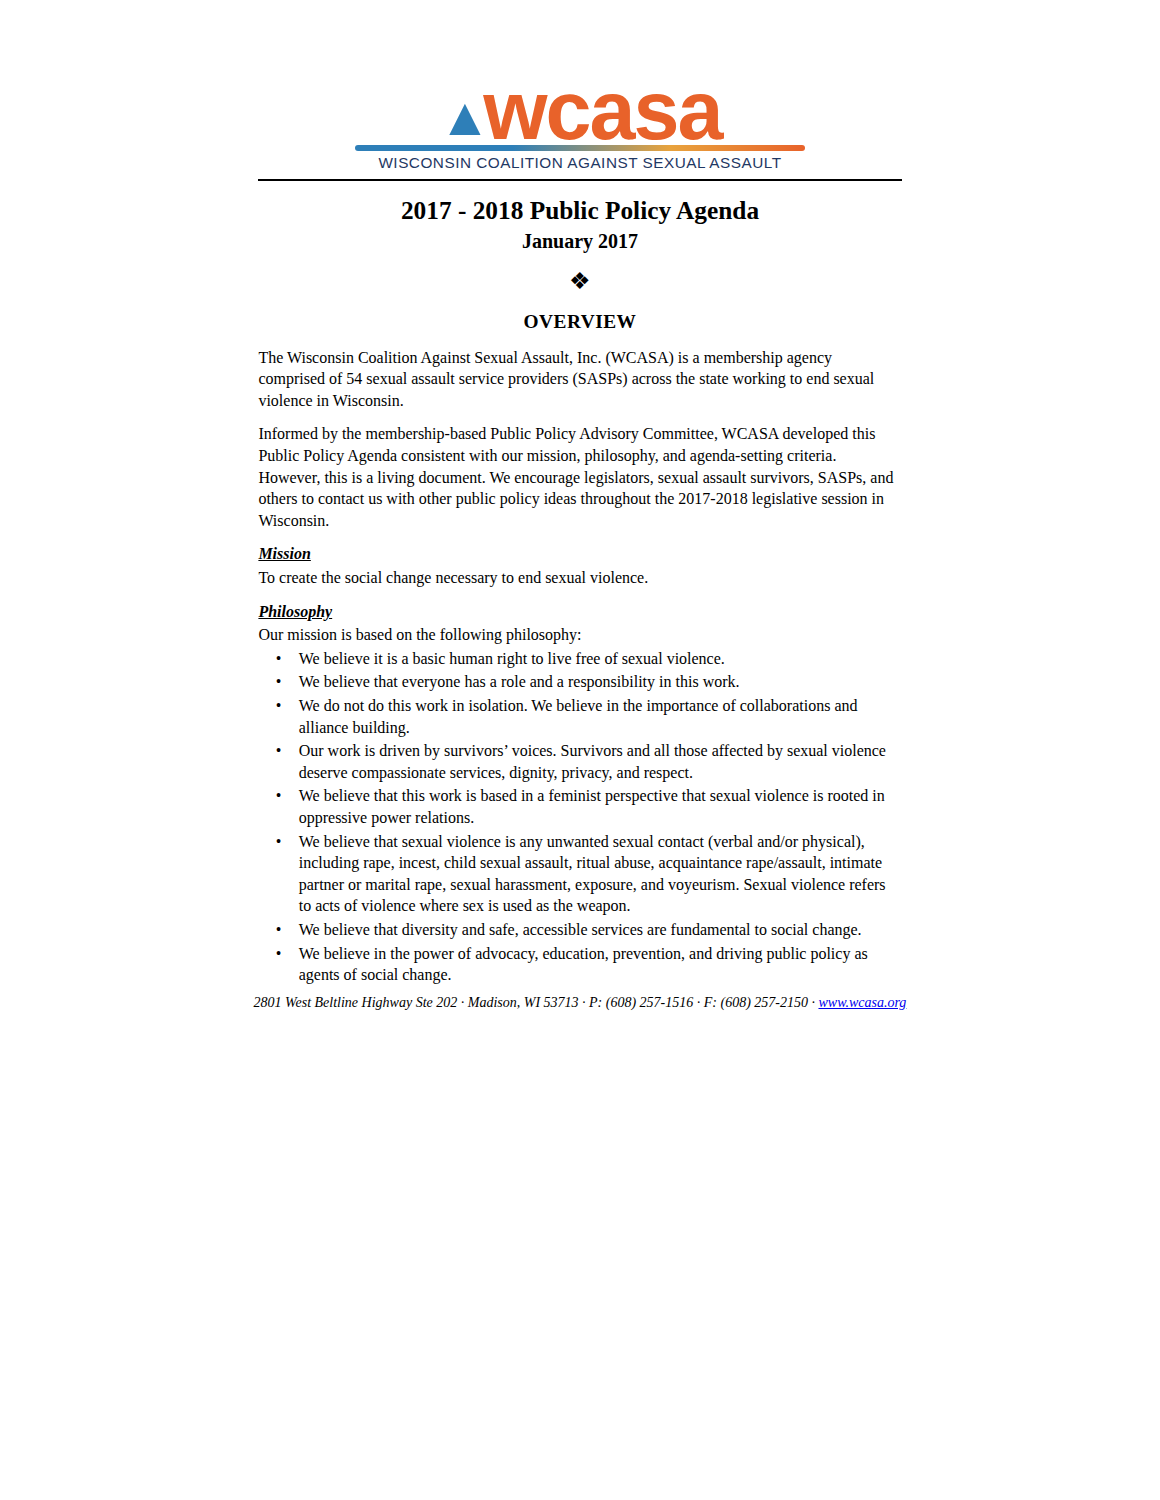▲wcasa
WISCONSIN COALITION AGAINST SEXUAL ASSAULT
2017 - 2018 Public Policy Agenda
January 2017
❖
OVERVIEW
The Wisconsin Coalition Against Sexual Assault, Inc. (WCASA) is a membership agency comprised of 54 sexual assault service providers (SASPs) across the state working to end sexual violence in Wisconsin.
Informed by the membership-based Public Policy Advisory Committee, WCASA developed this Public Policy Agenda consistent with our mission, philosophy, and agenda-setting criteria. However, this is a living document. We encourage legislators, sexual assault survivors, SASPs, and others to contact us with other public policy ideas throughout the 2017-2018 legislative session in Wisconsin.
Mission
To create the social change necessary to end sexual violence.
Philosophy
Our mission is based on the following philosophy:
We believe it is a basic human right to live free of sexual violence.
We believe that everyone has a role and a responsibility in this work.
We do not do this work in isolation. We believe in the importance of collaborations and alliance building.
Our work is driven by survivors’ voices. Survivors and all those affected by sexual violence deserve compassionate services, dignity, privacy, and respect.
We believe that this work is based in a feminist perspective that sexual violence is rooted in oppressive power relations.
We believe that sexual violence is any unwanted sexual contact (verbal and/or physical), including rape, incest, child sexual assault, ritual abuse, acquaintance rape/assault, intimate partner or marital rape, sexual harassment, exposure, and voyeurism. Sexual violence refers to acts of violence where sex is used as the weapon.
We believe that diversity and safe, accessible services are fundamental to social change.
We believe in the power of advocacy, education, prevention, and driving public policy as agents of social change.
2801 West Beltline Highway Ste 202 · Madison, WI 53713 · P: (608) 257-1516 · F: (608) 257-2150 · www.wcasa.org